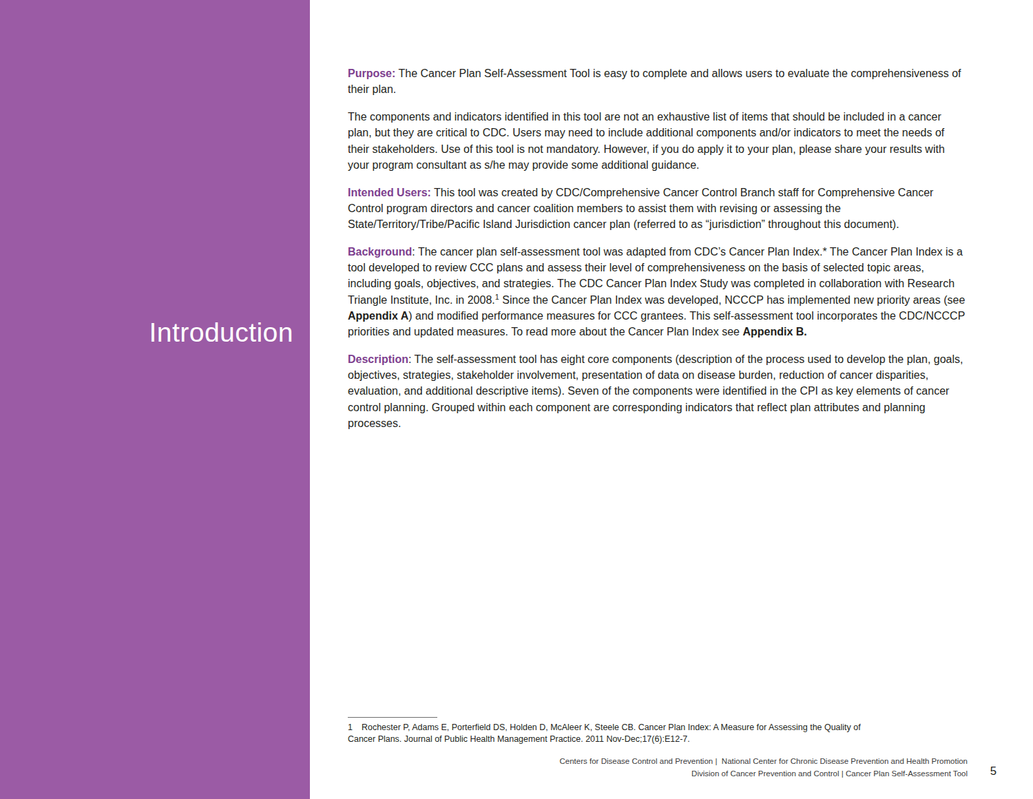Introduction
Purpose: The Cancer Plan Self-Assessment Tool is easy to complete and allows users to evaluate the comprehensiveness of their plan.
The components and indicators identified in this tool are not an exhaustive list of items that should be included in a cancer plan, but they are critical to CDC. Users may need to include additional components and/or indicators to meet the needs of their stakeholders. Use of this tool is not mandatory. However, if you do apply it to your plan, please share your results with your program consultant as s/he may provide some additional guidance.
Intended Users: This tool was created by CDC/Comprehensive Cancer Control Branch staff for Comprehensive Cancer Control program directors and cancer coalition members to assist them with revising or assessing the State/Territory/Tribe/Pacific Island Jurisdiction cancer plan (referred to as “jurisdiction” throughout this document).
Background: The cancer plan self-assessment tool was adapted from CDC’s Cancer Plan Index.* The Cancer Plan Index is a tool developed to review CCC plans and assess their level of comprehensiveness on the basis of selected topic areas, including goals, objectives, and strategies. The CDC Cancer Plan Index Study was completed in collaboration with Research Triangle Institute, Inc. in 2008.1 Since the Cancer Plan Index was developed, NCCCP has implemented new priority areas (see Appendix A) and modified performance measures for CCC grantees. This self-assessment tool incorporates the CDC/NCCCP priorities and updated measures. To read more about the Cancer Plan Index see Appendix B.
Description: The self-assessment tool has eight core components (description of the process used to develop the plan, goals, objectives, strategies, stakeholder involvement, presentation of data on disease burden, reduction of cancer disparities, evaluation, and additional descriptive items). Seven of the components were identified in the CPI as key elements of cancer control planning. Grouped within each component are corresponding indicators that reflect plan attributes and planning processes.
1 Rochester P, Adams E, Porterfield DS, Holden D, McAleer K, Steele CB. Cancer Plan Index: A Measure for Assessing the Quality of Cancer Plans. Journal of Public Health Management Practice. 2011 Nov-Dec;17(6):E12-7.
Centers for Disease Control and Prevention | National Center for Chronic Disease Prevention and Health Promotion
Division of Cancer Prevention and Control | Cancer Plan Self-Assessment Tool 5